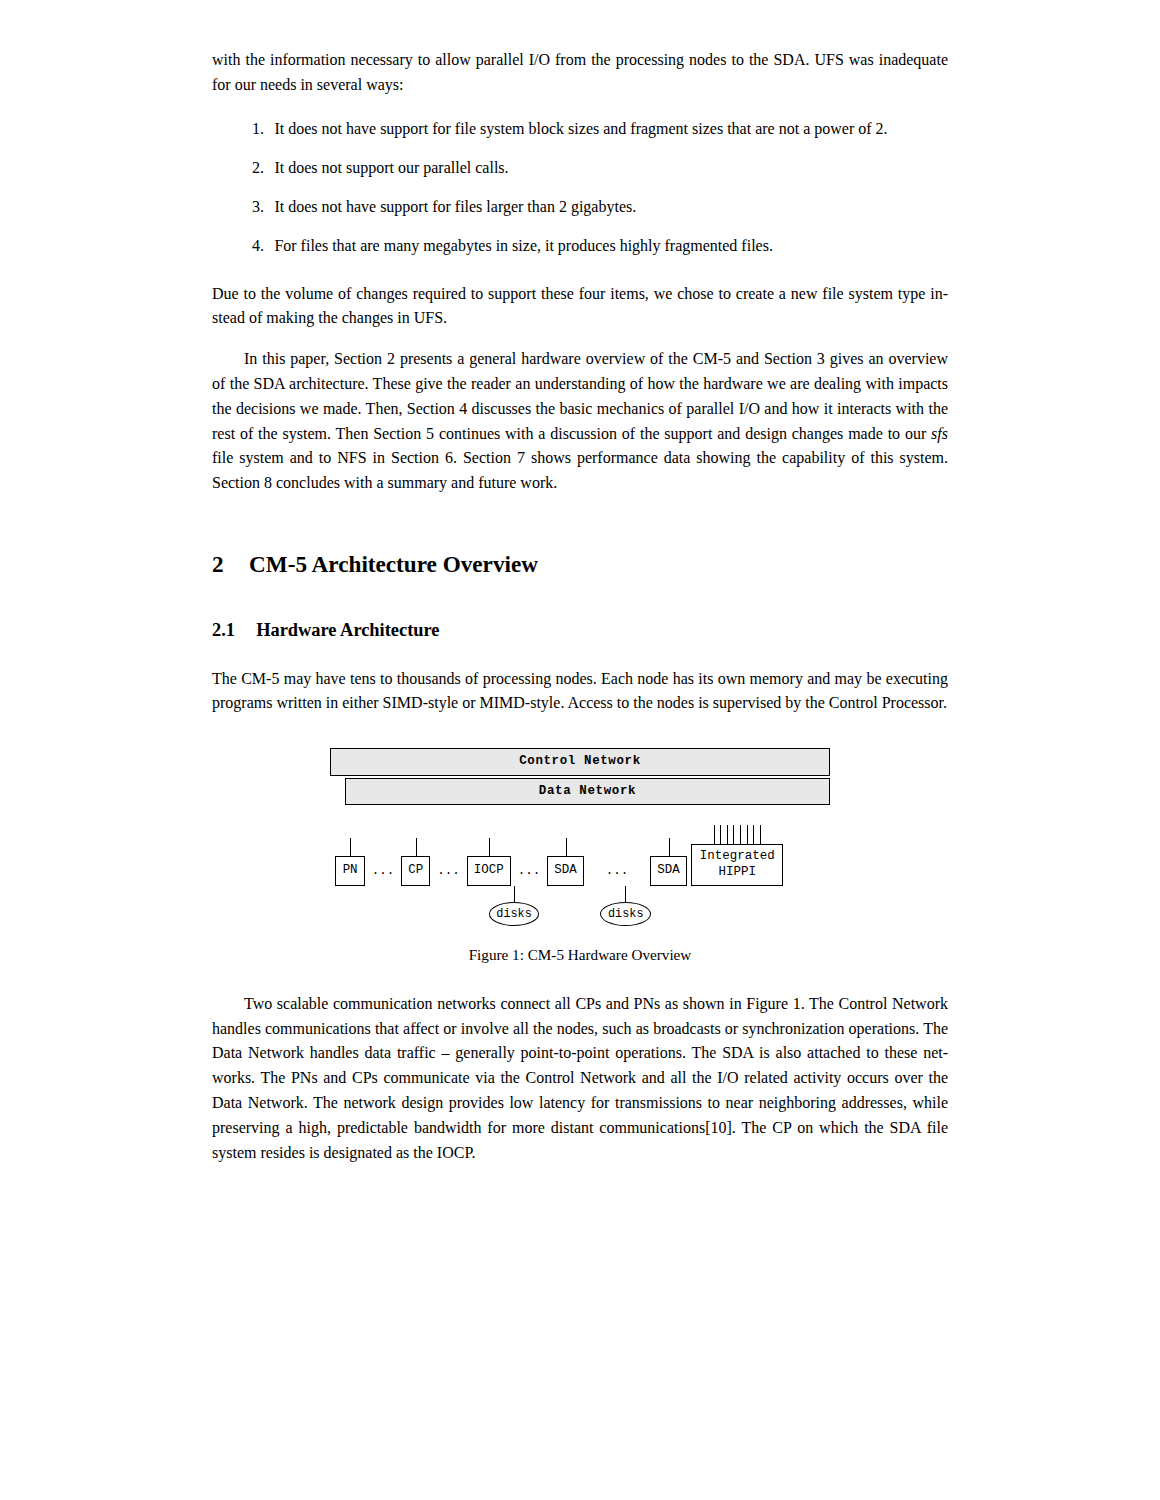with the information necessary to allow parallel I/O from the processing nodes to the SDA. UFS was inadequate for our needs in several ways:
It does not have support for file system block sizes and fragment sizes that are not a power of 2.
It does not support our parallel calls.
It does not have support for files larger than 2 gigabytes.
For files that are many megabytes in size, it produces highly fragmented files.
Due to the volume of changes required to support these four items, we chose to create a new file system type instead of making the changes in UFS.
In this paper, Section 2 presents a general hardware overview of the CM-5 and Section 3 gives an overview of the SDA architecture. These give the reader an understanding of how the hardware we are dealing with impacts the decisions we made. Then, Section 4 discusses the basic mechanics of parallel I/O and how it interacts with the rest of the system. Then Section 5 continues with a discussion of the support and design changes made to our sfs file system and to NFS in Section 6. Section 7 shows performance data showing the capability of this system. Section 8 concludes with a summary and future work.
2 CM-5 Architecture Overview
2.1 Hardware Architecture
The CM-5 may have tens to thousands of processing nodes. Each node has its own memory and may be executing programs written in either SIMD-style or MIMD-style. Access to the nodes is supervised by the Control Processor.
Control Network
Data Network
PN
...
CP
...
IOCP
...
SDA
...
SDA
Integrated
HIPPI
PN
...
CP
...
IOCP
...
disks
...
disks
Figure 1: CM-5 Hardware Overview
Two scalable communication networks connect all CPs and PNs as shown in Figure 1. The Control Network handles communications that affect or involve all the nodes, such as broadcasts or synchronization operations. The Data Network handles data traffic – generally point-to-point operations. The SDA is also attached to these networks. The PNs and CPs communicate via the Control Network and all the I/O related activity occurs over the Data Network. The network design provides low latency for transmissions to near neighboring addresses, while preserving a high, predictable bandwidth for more distant communications[10]. The CP on which the SDA file system resides is designated as the IOCP.